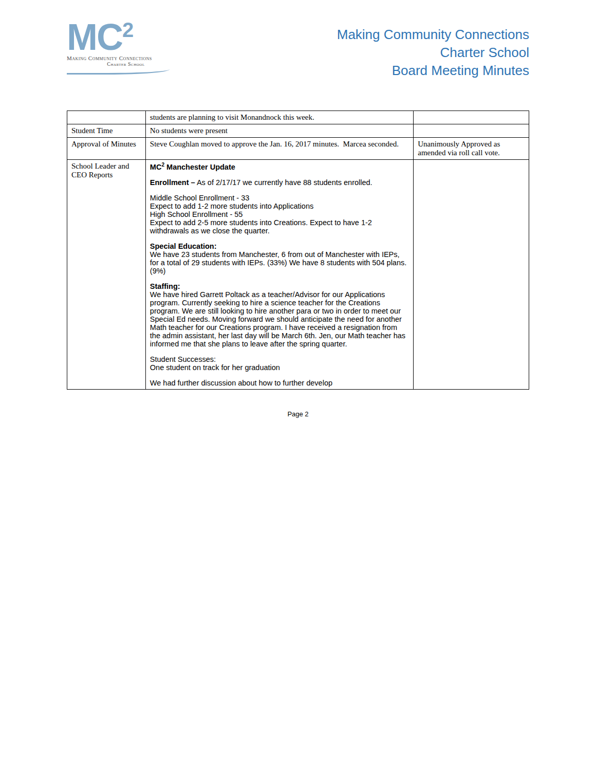MC2
Making Community Connections
Charter School
Making Community Connections
Charter School
Board Meeting Minutes
| | students are planning to visit Monandnock this week. | |
| Student Time | No students were present | |
| Approval of Minutes | Steve Coughlan moved to approve the Jan. 16, 2017 minutes. Marcea seconded. | Unanimously Approved as amended via roll call vote. |
| School Leader and CEO Reports | MC 2 Manchester Update Enrollment – As of 2/17/17 we currently have 88 students enrolled. Middle School Enrollment - 33 Expect to add 1-2 more students into Applications High School Enrollment - 55 Expect to add 2-5 more students into Creations. Expect to have 1-2 withdrawals as we close the quarter. Special Education: We have 23 students from Manchester, 6 from out of Manchester with IEPs, for a total of 29 students with IEPs. (33%) We have 8 students with 504 plans. (9%) Staffing: We have hired Garrett Poltack as a teacher/Advisor for our Applications program. Currently seeking to hire a science teacher for the Creations program. We are still looking to hire another para or two in order to meet our Special Ed needs. Moving forward we should anticipate the need for another Math teacher for our Creations program. I have received a resignation from the admin assistant, her last day will be March 6th. Jen, our Math teacher has informed me that she plans to leave after the spring quarter. Student Successes: One student on track for her graduation We had further discussion about how to further develop | |
Page 2